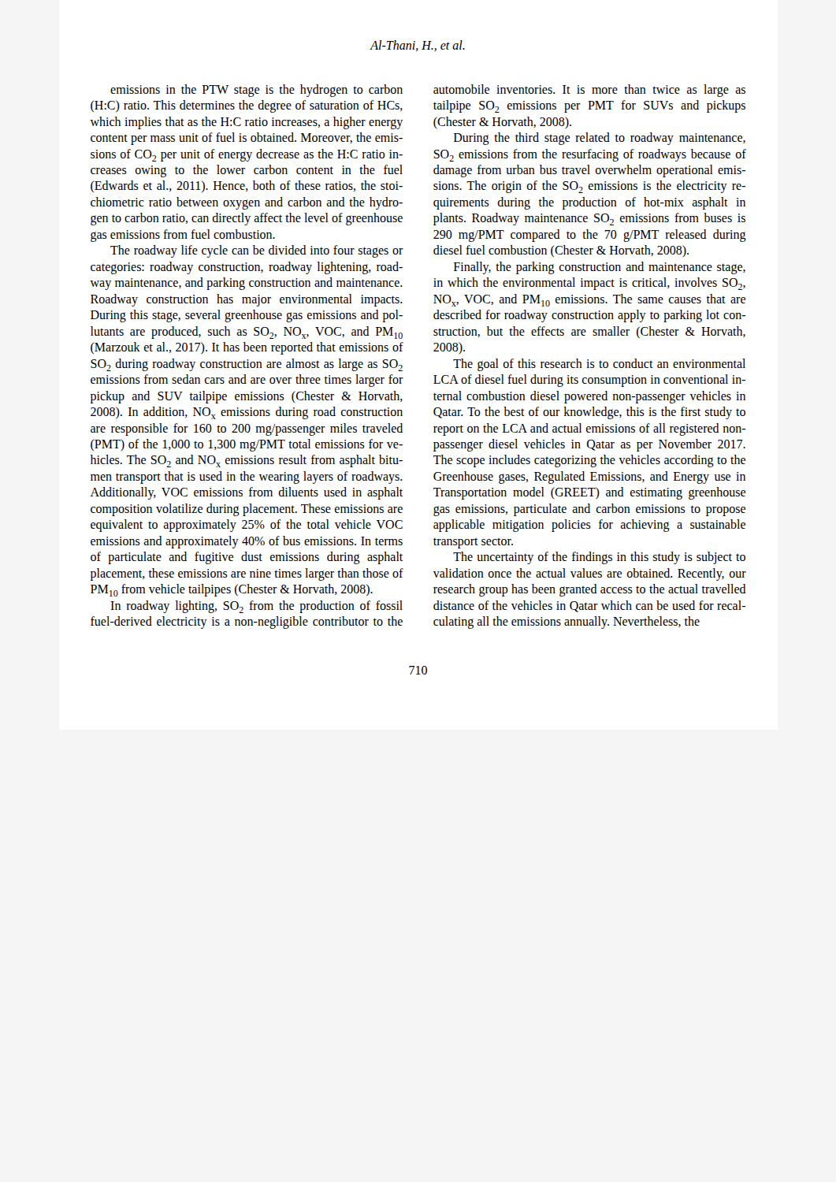Al-Thani, H., et al.
emissions in the PTW stage is the hydrogen to carbon (H:C) ratio. This determines the degree of saturation of HCs, which implies that as the H:C ratio increases, a higher energy content per mass unit of fuel is obtained. Moreover, the emissions of CO2 per unit of energy decrease as the H:C ratio increases owing to the lower carbon content in the fuel (Edwards et al., 2011). Hence, both of these ratios, the stoichiometric ratio between oxygen and carbon and the hydrogen to carbon ratio, can directly affect the level of greenhouse gas emissions from fuel combustion.
The roadway life cycle can be divided into four stages or categories: roadway construction, roadway lightening, roadway maintenance, and parking construction and maintenance. Roadway construction has major environmental impacts. During this stage, several greenhouse gas emissions and pollutants are produced, such as SO2, NOx, VOC, and PM10 (Marzouk et al., 2017). It has been reported that emissions of SO2 during roadway construction are almost as large as SO2 emissions from sedan cars and are over three times larger for pickup and SUV tailpipe emissions (Chester & Horvath, 2008). In addition, NOx emissions during road construction are responsible for 160 to 200 mg/passenger miles traveled (PMT) of the 1,000 to 1,300 mg/PMT total emissions for vehicles. The SO2 and NOx emissions result from asphalt bitumen transport that is used in the wearing layers of roadways. Additionally, VOC emissions from diluents used in asphalt composition volatilize during placement. These emissions are equivalent to approximately 25% of the total vehicle VOC emissions and approximately 40% of bus emissions. In terms of particulate and fugitive dust emissions during asphalt placement, these emissions are nine times larger than those of PM10 from vehicle tailpipes (Chester & Horvath, 2008).
In roadway lighting, SO2 from the production of fossil fuel-derived electricity is a non-negligible contributor to the automobile inventories. It is more than twice as large as tailpipe SO2 emissions per PMT for SUVs and pickups (Chester & Horvath, 2008).
During the third stage related to roadway maintenance, SO2 emissions from the resurfacing of roadways because of damage from urban bus travel overwhelm operational emissions. The origin of the SO2 emissions is the electricity requirements during the production of hot-mix asphalt in plants. Roadway maintenance SO2 emissions from buses is 290 mg/PMT compared to the 70 g/PMT released during diesel fuel combustion (Chester & Horvath, 2008).
Finally, the parking construction and maintenance stage, in which the environmental impact is critical, involves SO2, NOx, VOC, and PM10 emissions. The same causes that are described for roadway construction apply to parking lot construction, but the effects are smaller (Chester & Horvath, 2008).
The goal of this research is to conduct an environmental LCA of diesel fuel during its consumption in conventional internal combustion diesel powered non-passenger vehicles in Qatar. To the best of our knowledge, this is the first study to report on the LCA and actual emissions of all registered non-passenger diesel vehicles in Qatar as per November 2017. The scope includes categorizing the vehicles according to the Greenhouse gases, Regulated Emissions, and Energy use in Transportation model (GREET) and estimating greenhouse gas emissions, particulate and carbon emissions to propose applicable mitigation policies for achieving a sustainable transport sector.
The uncertainty of the findings in this study is subject to validation once the actual values are obtained. Recently, our research group has been granted access to the actual travelled distance of the vehicles in Qatar which can be used for recalculating all the emissions annually. Nevertheless, the
710